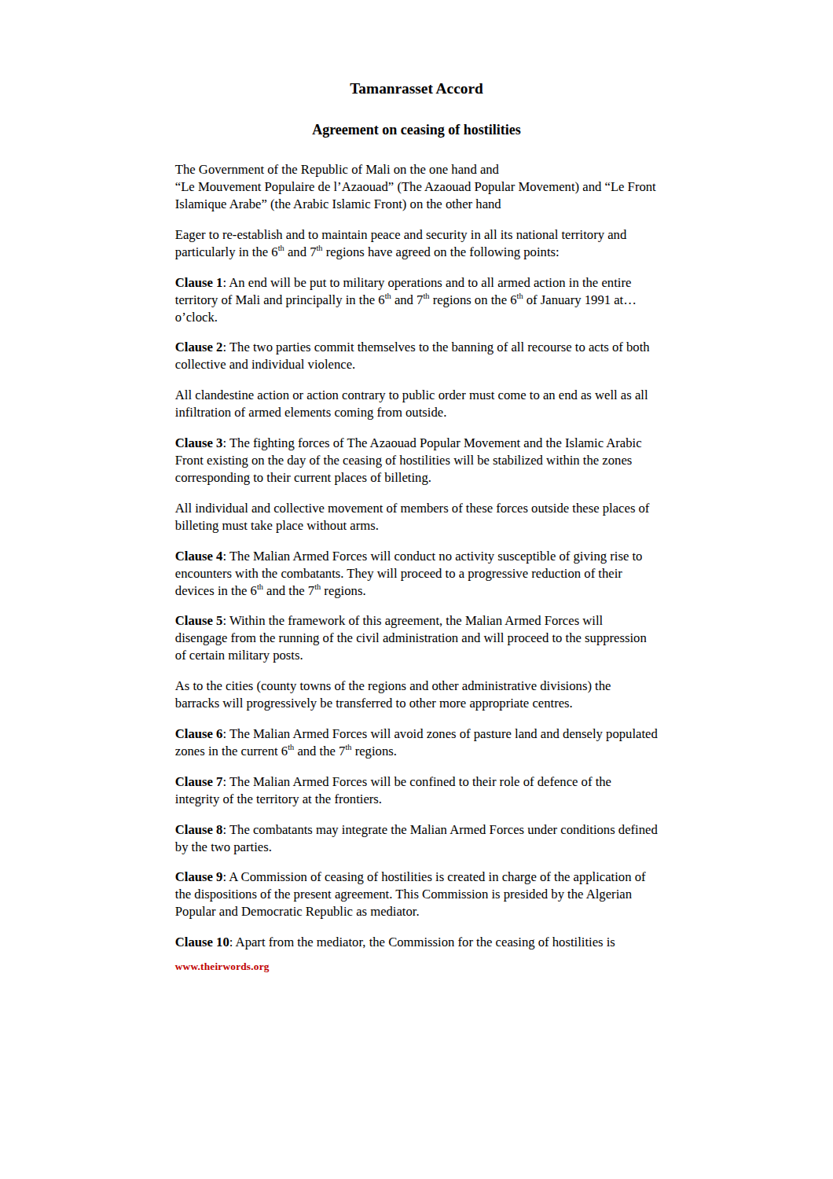Tamanrasset Accord
Agreement on ceasing of hostilities
The Government of the Republic of Mali on the one hand and
“Le Mouvement Populaire de l’Azaouad” (The Azaouad Popular Movement) and “Le Front Islamique Arabe” (the Arabic Islamic Front) on the other hand
Eager to re-establish and to maintain peace and security in all its national territory and particularly in the 6th and 7th regions have agreed on the following points:
Clause 1: An end will be put to military operations and to all armed action in the entire territory of Mali and principally in the 6th and 7th regions on the 6th of January 1991 at… o’clock.
Clause 2: The two parties commit themselves to the banning of all recourse to acts of both collective and individual violence.
All clandestine action or action contrary to public order must come to an end as well as all infiltration of armed elements coming from outside.
Clause 3: The fighting forces of The Azaouad Popular Movement and the Islamic Arabic Front existing on the day of the ceasing of hostilities will be stabilized within the zones corresponding to their current places of billeting.
All individual and collective movement of members of these forces outside these places of billeting must take place without arms.
Clause 4: The Malian Armed Forces will conduct no activity susceptible of giving rise to encounters with the combatants. They will proceed to a progressive reduction of their devices in the 6th and the 7th regions.
Clause 5: Within the framework of this agreement, the Malian Armed Forces will disengage from the running of the civil administration and will proceed to the suppression of certain military posts.
As to the cities (county towns of the regions and other administrative divisions) the barracks will progressively be transferred to other more appropriate centres.
Clause 6: The Malian Armed Forces will avoid zones of pasture land and densely populated zones in the current 6th and the 7th regions.
Clause 7: The Malian Armed Forces will be confined to their role of defence of the integrity of the territory at the frontiers.
Clause 8: The combatants may integrate the Malian Armed Forces under conditions defined by the two parties.
Clause 9: A Commission of ceasing of hostilities is created in charge of the application of the dispositions of the present agreement. This Commission is presided by the Algerian Popular and Democratic Republic as mediator.
Clause 10: Apart from the mediator, the Commission for the ceasing of hostilities is
www.theirwords.org